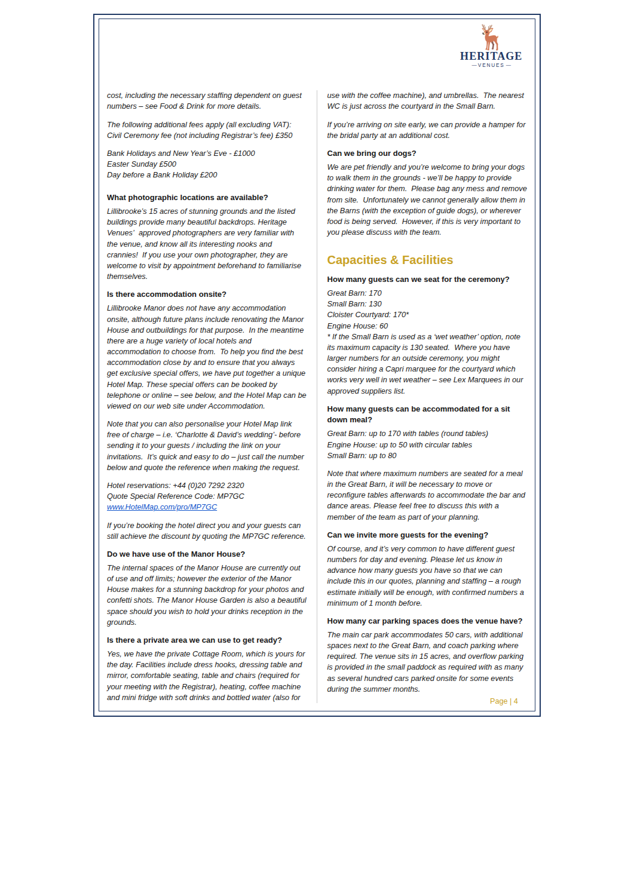🦌 HERITAGE VENUES
cost, including the necessary staffing dependent on guest numbers – see Food & Drink for more details.
The following additional fees apply (all excluding VAT):
Civil Ceremony fee (not including Registrar’s fee) £350
Bank Holidays and New Year’s Eve - £1000
Easter Sunday £500
Day before a Bank Holiday £200
What photographic locations are available?
Lillibrooke’s 15 acres of stunning grounds and the listed buildings provide many beautiful backdrops. Heritage Venues’ approved photographers are very familiar with the venue, and know all its interesting nooks and crannies! If you use your own photographer, they are welcome to visit by appointment beforehand to familiarise themselves.
Is there accommodation onsite?
Lillibrooke Manor does not have any accommodation onsite, although future plans include renovating the Manor House and outbuildings for that purpose. In the meantime there are a huge variety of local hotels and accommodation to choose from. To help you find the best accommodation close by and to ensure that you always get exclusive special offers, we have put together a unique Hotel Map. These special offers can be booked by telephone or online – see below, and the Hotel Map can be viewed on our web site under Accommodation.
Note that you can also personalise your Hotel Map link free of charge – i.e. ‘Charlotte & David’s wedding’- before sending it to your guests / including the link on your invitations. It’s quick and easy to do – just call the number below and quote the reference when making the request.
Hotel reservations: +44 (0)20 7292 2320
Quote Special Reference Code: MP7GC
www.HotelMap.com/pro/MP7GC
If you’re booking the hotel direct you and your guests can still achieve the discount by quoting the MP7GC reference.
Do we have use of the Manor House?
The internal spaces of the Manor House are currently out of use and off limits; however the exterior of the Manor House makes for a stunning backdrop for your photos and confetti shots. The Manor House Garden is also a beautiful space should you wish to hold your drinks reception in the grounds.
Is there a private area we can use to get ready?
Yes, we have the private Cottage Room, which is yours for the day. Facilities include dress hooks, dressing table and mirror, comfortable seating, table and chairs (required for your meeting with the Registrar), heating, coffee machine and mini fridge with soft drinks and bottled water (also for use with the coffee machine), and umbrellas. The nearest WC is just across the courtyard in the Small Barn.
If you’re arriving on site early, we can provide a hamper for the bridal party at an additional cost.
Can we bring our dogs?
We are pet friendly and you’re welcome to bring your dogs to walk them in the grounds - we’ll be happy to provide drinking water for them. Please bag any mess and remove from site. Unfortunately we cannot generally allow them in the Barns (with the exception of guide dogs), or wherever food is being served. However, if this is very important to you please discuss with the team.
Capacities & Facilities
How many guests can we seat for the ceremony?
Great Barn: 170
Small Barn: 130
Cloister Courtyard: 170*
Engine House: 60
* If the Small Barn is used as a ‘wet weather’ option, note its maximum capacity is 130 seated. Where you have larger numbers for an outside ceremony, you might consider hiring a Capri marquee for the courtyard which works very well in wet weather – see Lex Marquees in our approved suppliers list.
How many guests can be accommodated for a sit down meal?
Great Barn: up to 170 with tables (round tables)
Engine House: up to 50 with circular tables
Small Barn: up to 80
Note that where maximum numbers are seated for a meal in the Great Barn, it will be necessary to move or reconfigure tables afterwards to accommodate the bar and dance areas. Please feel free to discuss this with a member of the team as part of your planning.
Can we invite more guests for the evening?
Of course, and it’s very common to have different guest numbers for day and evening. Please let us know in advance how many guests you have so that we can include this in our quotes, planning and staffing – a rough estimate initially will be enough, with confirmed numbers a minimum of 1 month before.
How many car parking spaces does the venue have?
The main car park accommodates 50 cars, with additional spaces next to the Great Barn, and coach parking where required. The venue sits in 15 acres, and overflow parking is provided in the small paddock as required with as many as several hundred cars parked onsite for some events during the summer months.
Page | 4